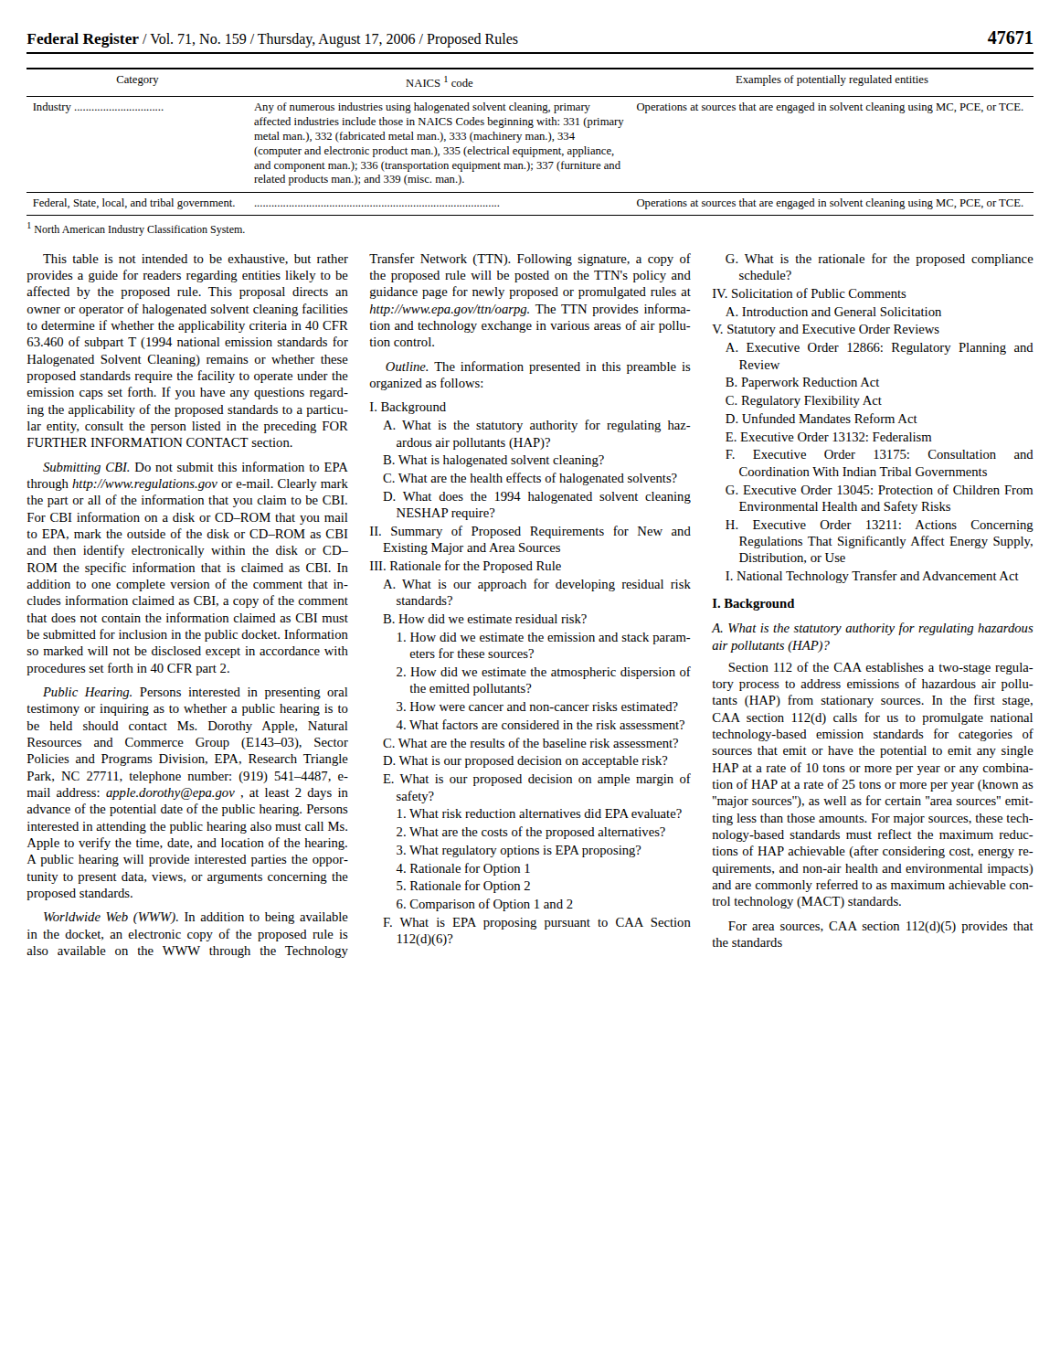Federal Register / Vol. 71, No. 159 / Thursday, August 17, 2006 / Proposed Rules
47671
| Category | NAICS 1 code | Examples of potentially regulated entities |
| --- | --- | --- |
| Industry ............................... | Any of numerous industries using halogenated solvent cleaning, primary affected industries include those in NAICS Codes beginning with: 331 (primary metal man.), 332 (fabricated metal man.), 333 (machinery man.), 334 (computer and electronic product man.), 335 (electrical equipment, appliance, and component man.); 336 (transportation equipment man.); 337 (furniture and related products man.); and 339 (misc. man.). | Operations at sources that are engaged in solvent cleaning using MC, PCE, or TCE. |
| Federal, State, local, and tribal government. | ..................................................................................... | Operations at sources that are engaged in solvent cleaning using MC, PCE, or TCE. |
1 North American Industry Classification System.
This table is not intended to be exhaustive, but rather provides a guide for readers regarding entities likely to be affected by the proposed rule. This proposal directs an owner or operator of halogenated solvent cleaning facilities to determine if whether the applicability criteria in 40 CFR 63.460 of subpart T (1994 national emission standards for Halogenated Solvent Cleaning) remains or whether these proposed standards require the facility to operate under the emission caps set forth. If you have any questions regarding the applicability of the proposed standards to a particular entity, consult the person listed in the preceding FOR FURTHER INFORMATION CONTACT section.
Submitting CBI. Do not submit this information to EPA through http://www.regulations.gov or e-mail. Clearly mark the part or all of the information that you claim to be CBI. For CBI information on a disk or CD–ROM that you mail to EPA, mark the outside of the disk or CD–ROM as CBI and then identify electronically within the disk or CD–ROM the specific information that is claimed as CBI. In addition to one complete version of the comment that includes information claimed as CBI, a copy of the comment that does not contain the information claimed as CBI must be submitted for inclusion in the public docket. Information so marked will not be disclosed except in accordance with procedures set forth in 40 CFR part 2.
Public Hearing. Persons interested in presenting oral testimony or inquiring as to whether a public hearing is to be held should contact Ms. Dorothy Apple, Natural Resources and Commerce Group (E143–03), Sector Policies and Programs Division, EPA, Research Triangle Park, NC 27711, telephone number: (919) 541–4487, e-mail address: apple.dorothy@epa.gov , at least 2 days in advance of the potential date of the public hearing. Persons interested in attending the public hearing also must call Ms. Apple to verify the time, date, and location of the hearing. A public hearing will provide interested parties the opportunity to present data, views, or arguments concerning the proposed standards.
Worldwide Web (WWW). In addition to being available in the docket, an electronic copy of the proposed rule is also available on the WWW through the Technology Transfer Network (TTN). Following signature, a copy of the proposed rule will be posted on the TTN's policy and guidance page for newly proposed or promulgated rules at http://www.epa.gov/ttn/oarpg. The TTN provides information and technology exchange in various areas of air pollution control.
Outline. The information presented in this preamble is organized as follows:
I. Background
A. What is the statutory authority for regulating hazardous air pollutants (HAP)?
B. What is halogenated solvent cleaning?
C. What are the health effects of halogenated solvents?
D. What does the 1994 halogenated solvent cleaning NESHAP require?
II. Summary of Proposed Requirements for New and Existing Major and Area Sources
III. Rationale for the Proposed Rule
A. What is our approach for developing residual risk standards?
B. How did we estimate residual risk?
1. How did we estimate the emission and stack parameters for these sources?
2. How did we estimate the atmospheric dispersion of the emitted pollutants?
3. How were cancer and non-cancer risks estimated?
4. What factors are considered in the risk assessment?
C. What are the results of the baseline risk assessment?
D. What is our proposed decision on acceptable risk?
E. What is our proposed decision on ample margin of safety?
1. What risk reduction alternatives did EPA evaluate?
2. What are the costs of the proposed alternatives?
3. What regulatory options is EPA proposing?
4. Rationale for Option 1
5. Rationale for Option 2
6. Comparison of Option 1 and 2
F. What is EPA proposing pursuant to CAA Section 112(d)(6)?
G. What is the rationale for the proposed compliance schedule?
IV. Solicitation of Public Comments
A. Introduction and General Solicitation
V. Statutory and Executive Order Reviews
A. Executive Order 12866: Regulatory Planning and Review
B. Paperwork Reduction Act
C. Regulatory Flexibility Act
D. Unfunded Mandates Reform Act
E. Executive Order 13132: Federalism
F. Executive Order 13175: Consultation and Coordination With Indian Tribal Governments
G. Executive Order 13045: Protection of Children From Environmental Health and Safety Risks
H. Executive Order 13211: Actions Concerning Regulations That Significantly Affect Energy Supply, Distribution, or Use
I. National Technology Transfer and Advancement Act
I. Background
A. What is the statutory authority for regulating hazardous air pollutants (HAP)?
Section 112 of the CAA establishes a two-stage regulatory process to address emissions of hazardous air pollutants (HAP) from stationary sources. In the first stage, CAA section 112(d) calls for us to promulgate national technology-based emission standards for categories of sources that emit or have the potential to emit any single HAP at a rate of 10 tons or more per year or any combination of HAP at a rate of 25 tons or more per year (known as ''major sources''), as well as for certain ''area sources'' emitting less than those amounts. For major sources, these technology-based standards must reflect the maximum reductions of HAP achievable (after considering cost, energy requirements, and non-air health and environmental impacts) and are commonly referred to as maximum achievable control technology (MACT) standards.
For area sources, CAA section 112(d)(5) provides that the standards